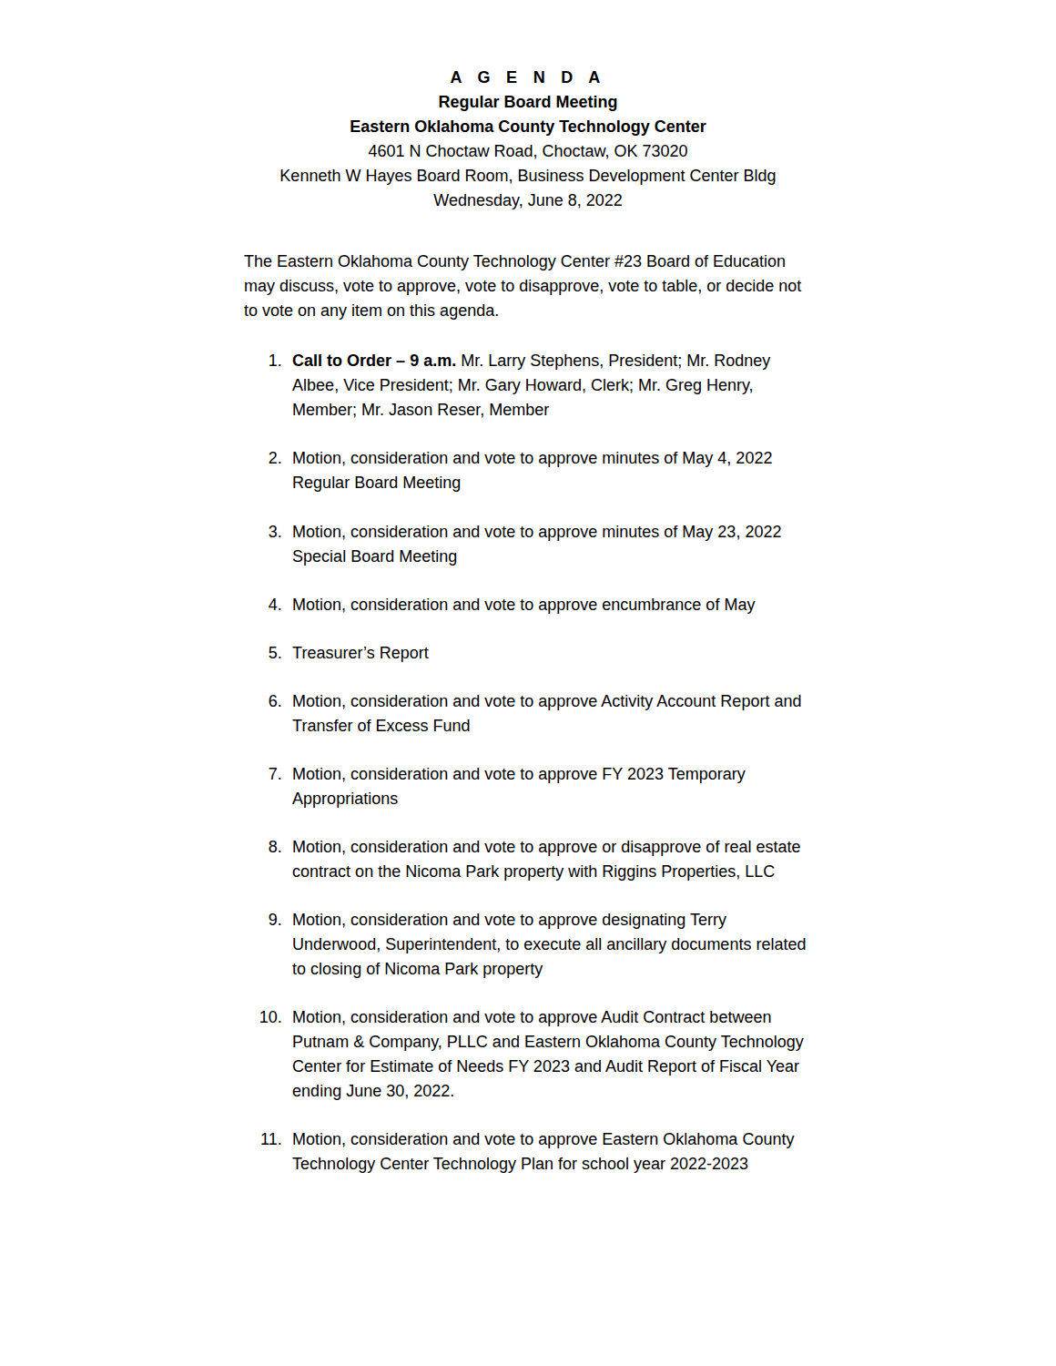A G E N D A
Regular Board Meeting
Eastern Oklahoma County Technology Center
4601 N Choctaw Road, Choctaw, OK 73020
Kenneth W Hayes Board Room, Business Development Center Bldg
Wednesday, June 8, 2022
The Eastern Oklahoma County Technology Center #23 Board of Education may discuss, vote to approve, vote to disapprove, vote to table, or decide not to vote on any item on this agenda.
Call to Order – 9 a.m. Mr. Larry Stephens, President; Mr. Rodney Albee, Vice President; Mr. Gary Howard, Clerk; Mr. Greg Henry, Member; Mr. Jason Reser, Member
Motion, consideration and vote to approve minutes of May 4, 2022 Regular Board Meeting
Motion, consideration and vote to approve minutes of May 23, 2022 Special Board Meeting
Motion, consideration and vote to approve encumbrance of May
Treasurer’s Report
Motion, consideration and vote to approve Activity Account Report and Transfer of Excess Fund
Motion, consideration and vote to approve FY 2023 Temporary Appropriations
Motion, consideration and vote to approve or disapprove of real estate contract on the Nicoma Park property with Riggins Properties, LLC
Motion, consideration and vote to approve designating Terry Underwood, Superintendent, to execute all ancillary documents related to closing of Nicoma Park property
Motion, consideration and vote to approve Audit Contract between Putnam & Company, PLLC and Eastern Oklahoma County Technology Center for Estimate of Needs FY 2023 and Audit Report of Fiscal Year ending June 30, 2022.
Motion, consideration and vote to approve Eastern Oklahoma County Technology Center Technology Plan for school year 2022-2023